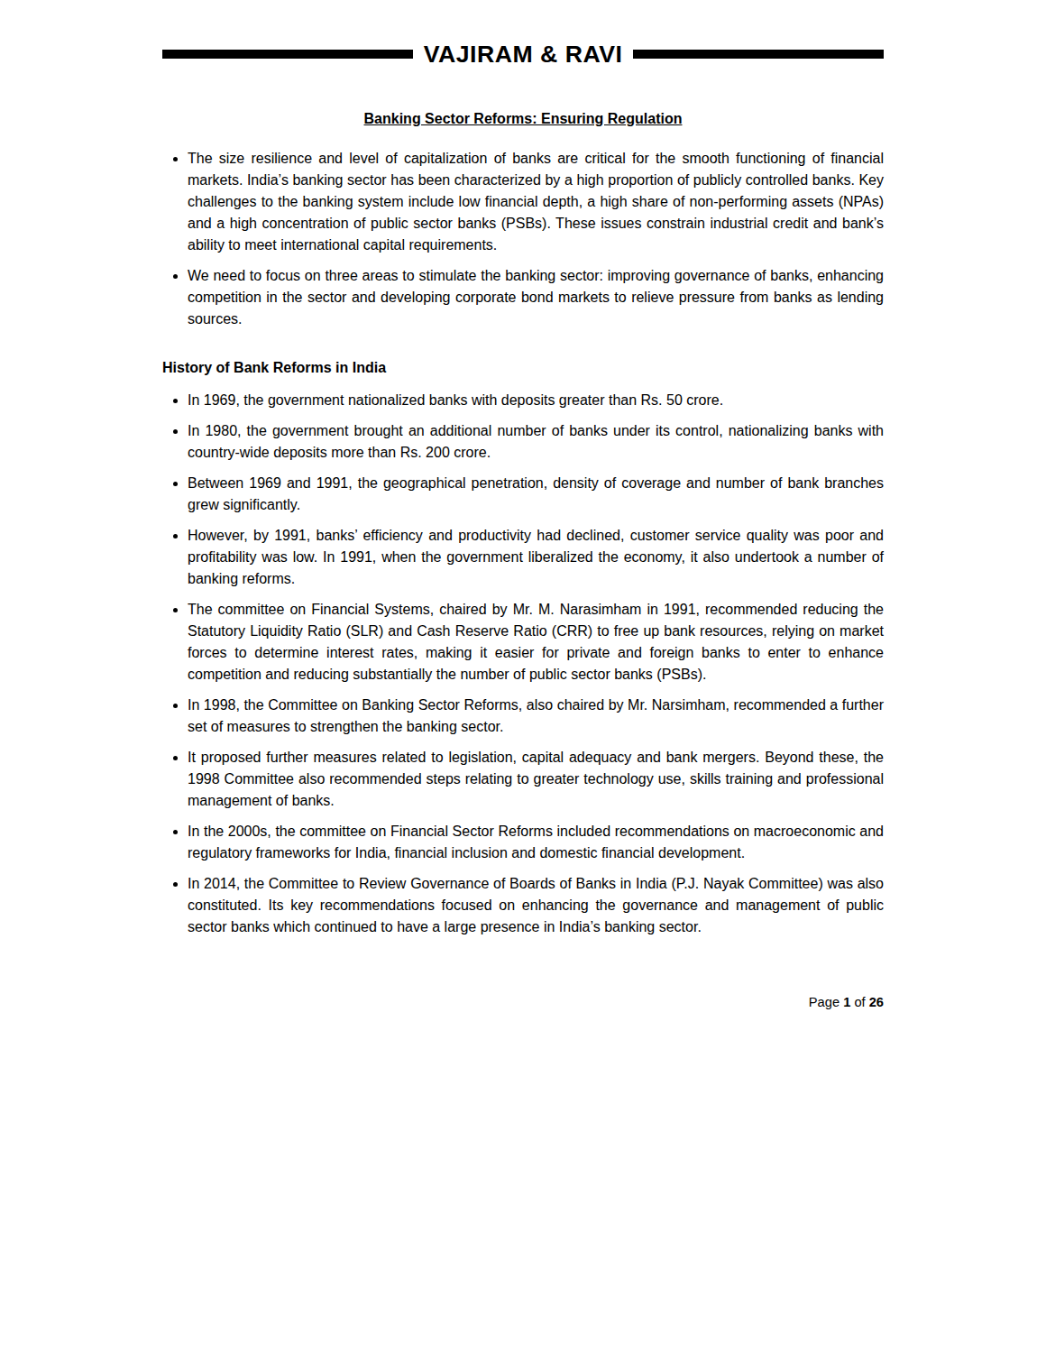VAJIRAM & RAVI
Banking Sector Reforms: Ensuring Regulation
The size resilience and level of capitalization of banks are critical for the smooth functioning of financial markets. India’s banking sector has been characterized by a high proportion of publicly controlled banks. Key challenges to the banking system include low financial depth, a high share of non-performing assets (NPAs) and a high concentration of public sector banks (PSBs). These issues constrain industrial credit and bank’s ability to meet international capital requirements.
We need to focus on three areas to stimulate the banking sector: improving governance of banks, enhancing competition in the sector and developing corporate bond markets to relieve pressure from banks as lending sources.
History of Bank Reforms in India
In 1969, the government nationalized banks with deposits greater than Rs. 50 crore.
In 1980, the government brought an additional number of banks under its control, nationalizing banks with country-wide deposits more than Rs. 200 crore.
Between 1969 and 1991, the geographical penetration, density of coverage and number of bank branches grew significantly.
However, by 1991, banks’ efficiency and productivity had declined, customer service quality was poor and profitability was low. In 1991, when the government liberalized the economy, it also undertook a number of banking reforms.
The committee on Financial Systems, chaired by Mr. M. Narasimham in 1991, recommended reducing the Statutory Liquidity Ratio (SLR) and Cash Reserve Ratio (CRR) to free up bank resources, relying on market forces to determine interest rates, making it easier for private and foreign banks to enter to enhance competition and reducing substantially the number of public sector banks (PSBs).
In 1998, the Committee on Banking Sector Reforms, also chaired by Mr. Narsimham, recommended a further set of measures to strengthen the banking sector.
It proposed further measures related to legislation, capital adequacy and bank mergers. Beyond these, the 1998 Committee also recommended steps relating to greater technology use, skills training and professional management of banks.
In the 2000s, the committee on Financial Sector Reforms included recommendations on macroeconomic and regulatory frameworks for India, financial inclusion and domestic financial development.
In 2014, the Committee to Review Governance of Boards of Banks in India (P.J. Nayak Committee) was also constituted. Its key recommendations focused on enhancing the governance and management of public sector banks which continued to have a large presence in India’s banking sector.
Page 1 of 26